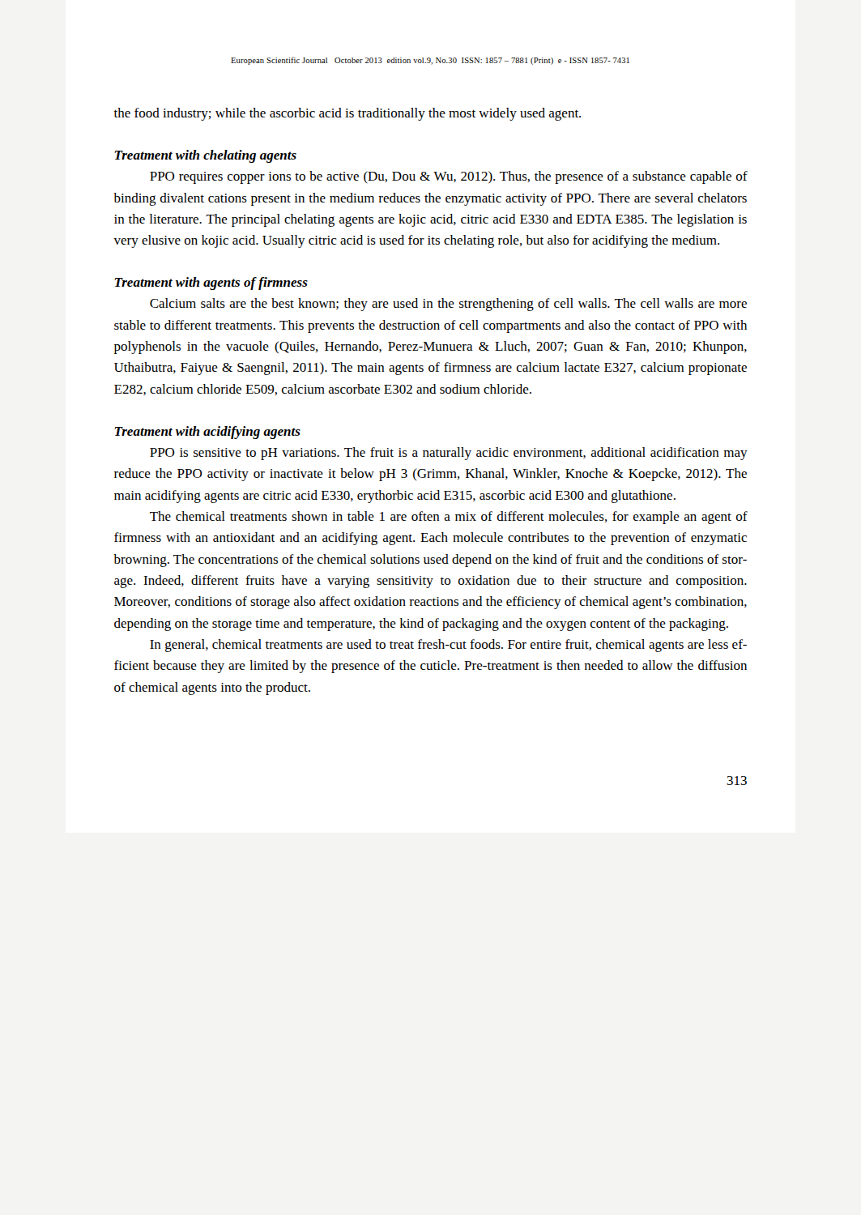European Scientific Journal October 2013 edition vol.9, No.30 ISSN: 1857 – 7881 (Print) e - ISSN 1857- 7431
the food industry; while the ascorbic acid is traditionally the most widely used agent.
Treatment with chelating agents
PPO requires copper ions to be active (Du, Dou & Wu, 2012). Thus, the presence of a substance capable of binding divalent cations present in the medium reduces the enzymatic activity of PPO. There are several chelators in the literature. The principal chelating agents are kojic acid, citric acid E330 and EDTA E385. The legislation is very elusive on kojic acid. Usually citric acid is used for its chelating role, but also for acidifying the medium.
Treatment with agents of firmness
Calcium salts are the best known; they are used in the strengthening of cell walls. The cell walls are more stable to different treatments. This prevents the destruction of cell compartments and also the contact of PPO with polyphenols in the vacuole (Quiles, Hernando, Perez-Munuera & Lluch, 2007; Guan & Fan, 2010; Khunpon, Uthaibutra, Faiyue & Saengnil, 2011). The main agents of firmness are calcium lactate E327, calcium propionate E282, calcium chloride E509, calcium ascorbate E302 and sodium chloride.
Treatment with acidifying agents
PPO is sensitive to pH variations. The fruit is a naturally acidic environment, additional acidification may reduce the PPO activity or inactivate it below pH 3 (Grimm, Khanal, Winkler, Knoche & Koepcke, 2012). The main acidifying agents are citric acid E330, erythorbic acid E315, ascorbic acid E300 and glutathione.
The chemical treatments shown in table 1 are often a mix of different molecules, for example an agent of firmness with an antioxidant and an acidifying agent. Each molecule contributes to the prevention of enzymatic browning. The concentrations of the chemical solutions used depend on the kind of fruit and the conditions of storage. Indeed, different fruits have a varying sensitivity to oxidation due to their structure and composition. Moreover, conditions of storage also affect oxidation reactions and the efficiency of chemical agent’s combination, depending on the storage time and temperature, the kind of packaging and the oxygen content of the packaging.
In general, chemical treatments are used to treat fresh-cut foods. For entire fruit, chemical agents are less efficient because they are limited by the presence of the cuticle. Pre-treatment is then needed to allow the diffusion of chemical agents into the product.
313